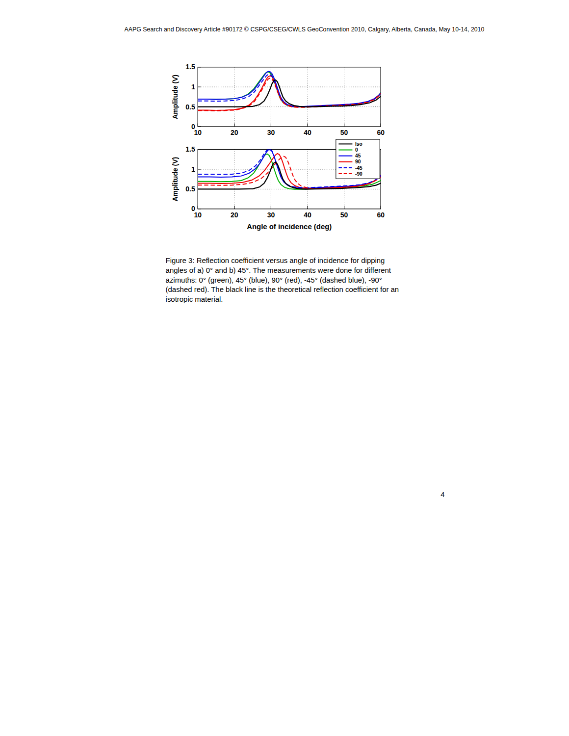AAPG Search and Discovery Article #90172 © CSPG/CSEG/CWLS GeoConvention 2010, Calgary, Alberta, Canada, May 10-14, 2010
1.5 1 0.5 0 10 20 30 40 50 60 Amplitude (V) 1.5 1 0.5 0 10 20 30 40 50 60 Amplitude (V) Angle of incidence (deg) Iso 0 45 90 -45 -90
Figure 3: Reflection coefficient versus angle of incidence for dipping angles of a) 0° and b) 45°. The measurements were done for different azimuths: 0° (green), 45° (blue), 90° (red), -45° (dashed blue), -90° (dashed red). The black line is the theoretical reflection coefficient for an isotropic material.
4